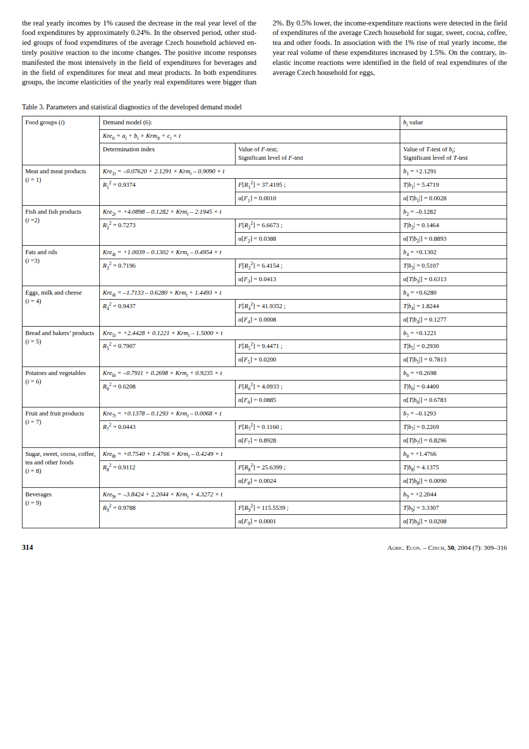the real yearly incomes by 1% caused the decrease in the real year level of the food expenditures by approximately 0.24%. In the observed period, other studied groups of food expenditures of the average Czech household achieved entirely positive reaction to the income changes. The positive income responses manifested the most intensively in the field of expenditures for beverages and in the field of expenditures for meat and meat products. In both expenditures groups, the income elasticities of the yearly real expenditures were bigger than 2%. By 0.5% lower, the income-expenditure reactions were detected in the field of expenditures of the average Czech household for sugar, sweet, cocoa, coffee, tea and other foods. In association with the 1% rise of real yearly income, the year real volume of these expenditures increased by 1.5%. On the contrary, inelastic income reactions were identified in the field of real expenditures of the average Czech household for eggs,
Table 3. Parameters and statistical diagnostics of the developed demand model
| Food groups ( i ) | Demand model (6): | b i value |
| Kre it = a i + b i × Krm it + c i × t | |
| Determination index | Value of F -test; Significant level of F -test | Value of T -test of b i ; Significant level of T -test |
| Meat and meat products ( i = 1) | Kre 1t = –0.07620 + 2.1291 × Krm t – 0.9090 × t | b 1 = +2.1291 |
| R 1 2 = 0.9374 | F [ R 1 2 ] = 37.4195 ; | T / b 1 / = 5.4719 |
| α[ F 1 ] = 0.0010 | α[ T / b 1 /] = 0.0028 |
| Fish and fish products ( i =2) | Kre 2t = +4.0898 – 0.1282 × Krm t – 2.1945 × t | b 2 = –0.1282 |
| R 2 2 = 0.7273 | F [ R 2 2 ] = 6.6673 ; | T / b 2 / = 0.1464 |
| α[ F 2 ] = 0.0388 | α[ T / b 2 /] = 0.8893 |
| Fats and oils ( i =3) | Kre 4t = +1.0039 – 0.1302 × Krm t – 0.4954 × t | b 4 = +0.1302 |
| R 3 2 = 0.7196 | F [ R 3 2 ] = 6.4154 ; | T / b 3 / = 0.5107 |
| α[ F 3 ] = 0.0413 | α[ T / b 3 /] = 0.6313 |
| Eggs, milk and cheese ( i = 4) | Kre 4t = –1.7133 – 0.6280 × Krm t + 1.4493 × t | b 4 = +0.6280 |
| R 4 2 = 0.9437 | F [ R 4 2 ] = 41.9352 ; | T / b 4 / = 1.8244 |
| α[ F 4 ] = 0.0008 | α[ T / b 4 /] = 0.1277 |
| Bread and bakers’ products ( i = 5) | Kre 5t = +2.4428 + 0.1221 × Krm t – 1.5000 × t | b 5 = +0.1221 |
| R 5 2 = 0.7907 | F [ R 5 2 ] = 9.4471 ; | T / b 5 / = 0.2930 |
| α[ F 5 ] = 0.0200 | α[ T / b 5 /] = 0.7813 |
| Potatoes and vegetables ( i = 6) | Kre 6t = –0.7911 + 0.2698 × Krm t + 0.9235 × t | b 6 = +0.2698 |
| R 6 2 = 0.6208 | F [ R 6 2 ] = 4.0933 ; | T / b 6 / = 0.4400 |
| α[ F 6 ] = 0.0885 | α[ T / b 6 /] = 0.6783 |
| Fruit and fruit products ( i = 7) | Kre 7t = +0.1378 – 0.1293 × Krm t – 0.0068 × t | b 7 = –0.1293 |
| R 7 2 = 0.0443 | F [ R 7 2 ] = 0.1160 ; | T / b 7 / = 0.2269 |
| α[ F 7 ] = 0.8928 | α[ T / b 7 /] = 0.8296 |
| Sugar, sweet, cocoa, coffee, tea and other foods ( i = 8) | Kre 8t = +0.7540 + 1.4766 × Krm t – 0.4249 × t | b 8 = +1.4766 |
| R 8 2 = 0.9112 | F [ R 8 2 ] = 25.6399 ; | T / b 8 / = 4.1375 |
| α[ F 8 ] = 0.0024 | α[ T / b 8 /] = 0.0090 |
| Beverages ( i = 9) | Kre 9t = –3.8424 + 2.2044 × Krm t + 4.3272 × t | b 9 = +2.2044 |
| R 9 2 = 0.9788 | F [ R 9 2 ] = 115.5539 ; | T / b 9 / = 3.3307 |
| α[ F 9 ] = 0.0001 | α[ T / b 9 /] = 0.0208 |
314
Agric. Econ. – Czech, 50, 2004 (7): 309–316